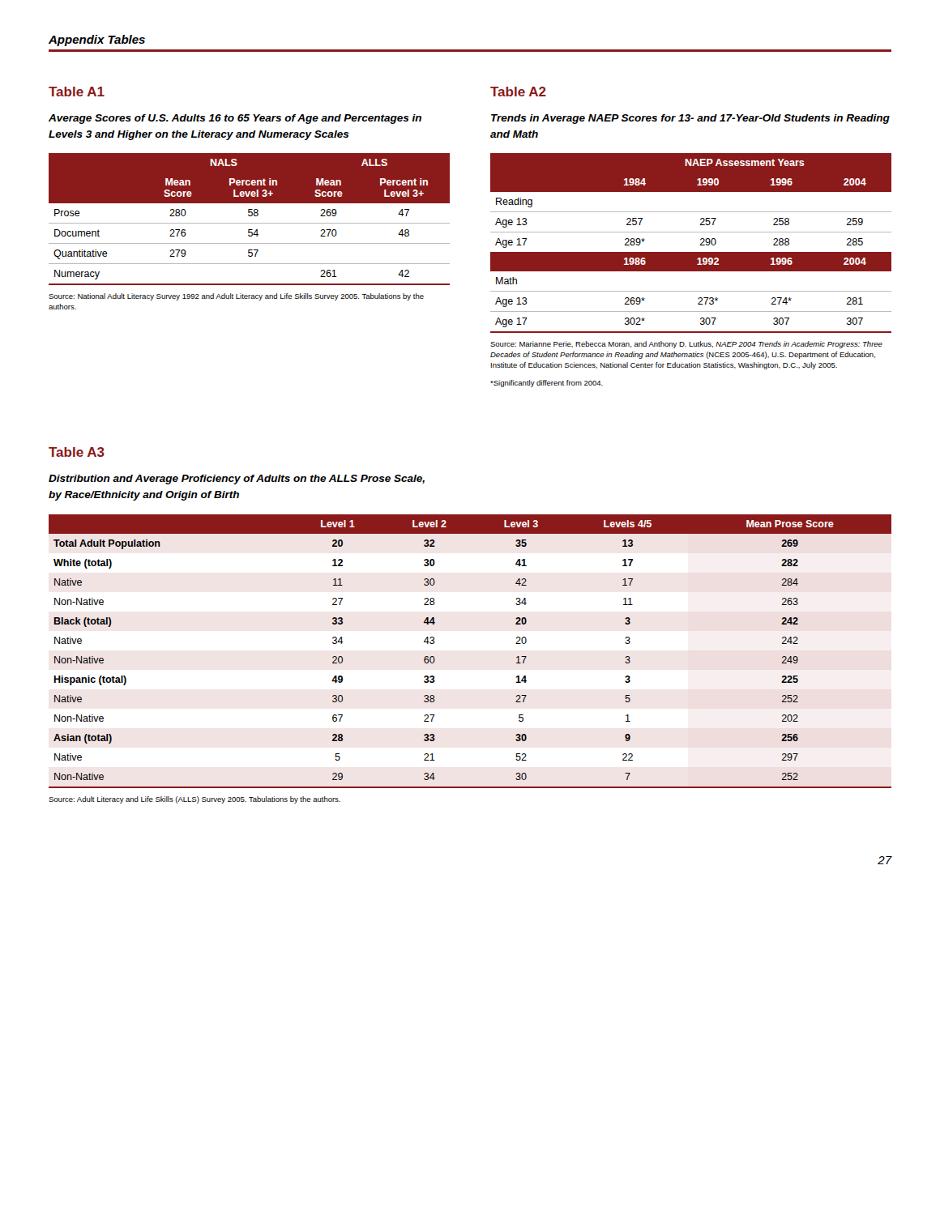Appendix Tables
Table A1
Average Scores of U.S. Adults 16 to 65 Years of Age and Percentages in Levels 3 and Higher on the Literacy and Numeracy Scales
| | NALS | ALLS |
| --- | --- | --- |
| Mean Score | Percent in Level 3+ | Mean Score | Percent in Level 3+ |
| Prose | 280 | 58 | 269 | 47 |
| Document | 276 | 54 | 270 | 48 |
| Quantitative | 279 | 57 | | |
| Numeracy | | | 261 | 42 |
Source: National Adult Literacy Survey 1992 and Adult Literacy and Life Skills Survey 2005. Tabulations by the authors.
Table A2
Trends in Average NAEP Scores for 13- and 17-Year-Old Students in Reading and Math
| | NAEP Assessment Years |
| --- | --- |
| | 1984 | 1990 | 1996 | 2004 |
| Reading | | | | |
| Age 13 | 257 | 257 | 258 | 259 |
| Age 17 | 289* | 290 | 288 | 285 |
| | 1986 | 1992 | 1996 | 2004 |
| Math | | | | |
| Age 13 | 269* | 273* | 274* | 281 |
| Age 17 | 302* | 307 | 307 | 307 |
Source: Marianne Perie, Rebecca Moran, and Anthony D. Lutkus, NAEP 2004 Trends in Academic Progress: Three Decades of Student Performance in Reading and Mathematics (NCES 2005-464), U.S. Department of Education, Institute of Education Sciences, National Center for Education Statistics, Washington, D.C., July 2005.
*Significantly different from 2004.
Table A3
Distribution and Average Proficiency of Adults on the ALLS Prose Scale,
by Race/Ethnicity and Origin of Birth
| | Level 1 | Level 2 | Level 3 | Levels 4/5 | Mean Prose Score |
| --- | --- | --- | --- | --- | --- |
| Total Adult Population | 20 | 32 | 35 | 13 | 269 |
| White (total) | 12 | 30 | 41 | 17 | 282 |
| Native | 11 | 30 | 42 | 17 | 284 |
| Non-Native | 27 | 28 | 34 | 11 | 263 |
| Black (total) | 33 | 44 | 20 | 3 | 242 |
| Native | 34 | 43 | 20 | 3 | 242 |
| Non-Native | 20 | 60 | 17 | 3 | 249 |
| Hispanic (total) | 49 | 33 | 14 | 3 | 225 |
| Native | 30 | 38 | 27 | 5 | 252 |
| Non-Native | 67 | 27 | 5 | 1 | 202 |
| Asian (total) | 28 | 33 | 30 | 9 | 256 |
| Native | 5 | 21 | 52 | 22 | 297 |
| Non-Native | 29 | 34 | 30 | 7 | 252 |
Source: Adult Literacy and Life Skills (ALLS) Survey 2005. Tabulations by the authors.
27